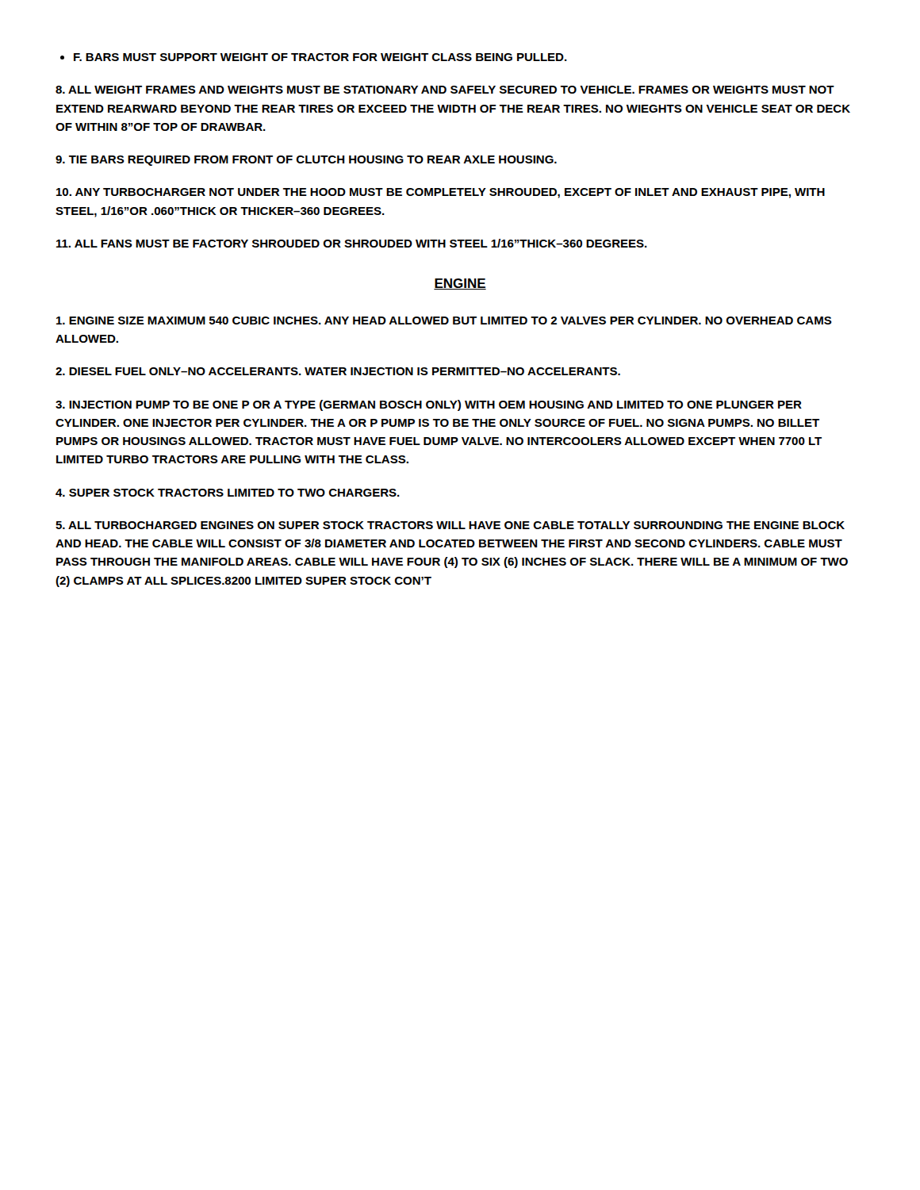F. BARS MUST SUPPORT WEIGHT OF TRACTOR FOR WEIGHT CLASS BEING PULLED.
8. ALL WEIGHT FRAMES AND WEIGHTS MUST BE STATIONARY AND SAFELY SECURED TO VEHICLE. FRAMES OR WEIGHTS MUST NOT EXTEND REARWARD BEYOND THE REAR TIRES OR EXCEED THE WIDTH OF THE REAR TIRES. NO WIEGHTS ON VEHICLE SEAT OR DECK OF WITHIN 8”OF TOP OF DRAWBAR.
9. TIE BARS REQUIRED FROM FRONT OF CLUTCH HOUSING TO REAR AXLE HOUSING.
10. ANY TURBOCHARGER NOT UNDER THE HOOD MUST BE COMPLETELY SHROUDED, EXCEPT OF INLET AND EXHAUST PIPE, WITH STEEL, 1/16”OR .060”THICK OR THICKER–360 DEGREES.
11. ALL FANS MUST BE FACTORY SHROUDED OR SHROUDED WITH STEEL 1/16”THICK–360 DEGREES.
ENGINE
1. ENGINE SIZE MAXIMUM 540 CUBIC INCHES. ANY HEAD ALLOWED BUT LIMITED TO 2 VALVES PER CYLINDER. NO OVERHEAD CAMS ALLOWED.
2. DIESEL FUEL ONLY–NO ACCELERANTS. WATER INJECTION IS PERMITTED–NO ACCELERANTS.
3. INJECTION PUMP TO BE ONE P OR A TYPE (GERMAN BOSCH ONLY) WITH OEM HOUSING AND LIMITED TO ONE PLUNGER PER CYLINDER. ONE INJECTOR PER CYLINDER. THE A OR P PUMP IS TO BE THE ONLY SOURCE OF FUEL. NO SIGNA PUMPS. NO BILLET PUMPS OR HOUSINGS ALLOWED. TRACTOR MUST HAVE FUEL DUMP VALVE. NO INTERCOOLERS ALLOWED EXCEPT WHEN 7700 LT LIMITED TURBO TRACTORS ARE PULLING WITH THE CLASS.
4. SUPER STOCK TRACTORS LIMITED TO TWO CHARGERS.
5. ALL TURBOCHARGED ENGINES ON SUPER STOCK TRACTORS WILL HAVE ONE CABLE TOTALLY SURROUNDING THE ENGINE BLOCK AND HEAD. THE CABLE WILL CONSIST OF 3/8 DIAMETER AND LOCATED BETWEEN THE FIRST AND SECOND CYLINDERS. CABLE MUST PASS THROUGH THE MANIFOLD AREAS. CABLE WILL HAVE FOUR (4) TO SIX (6) INCHES OF SLACK. THERE WILL BE A MINIMUM OF TWO (2) CLAMPS AT ALL SPLICES.8200 LIMITED SUPER STOCK CON’T